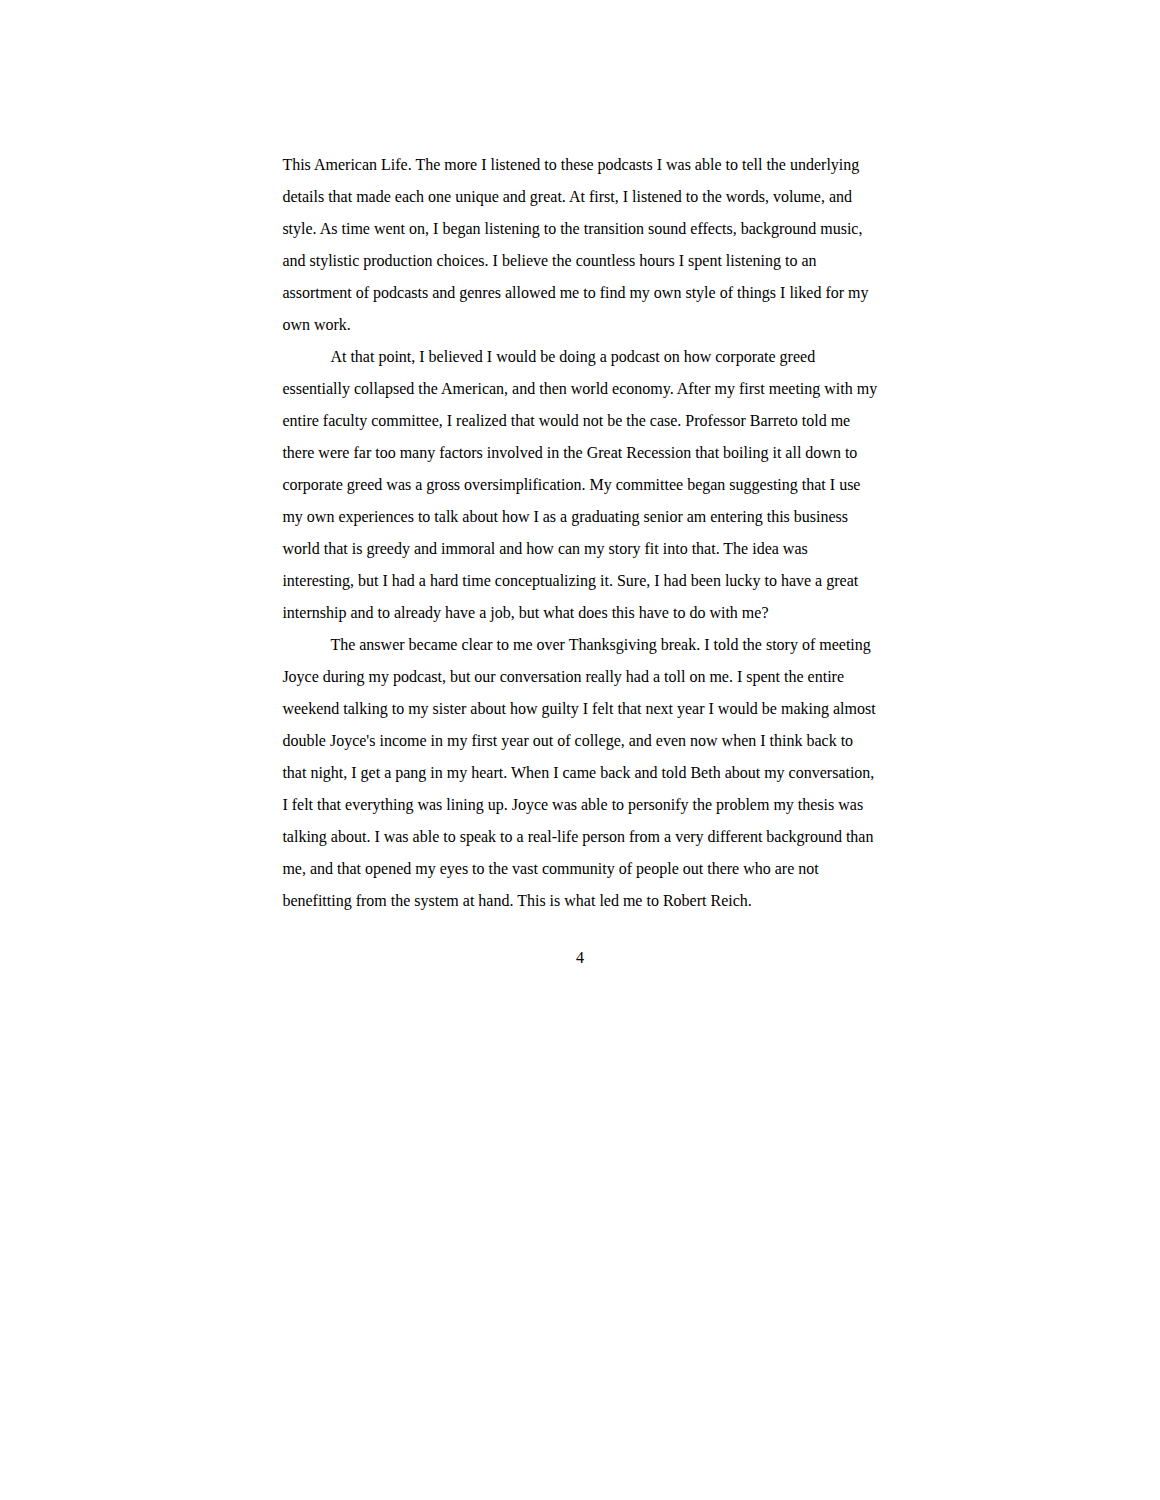This American Life. The more I listened to these podcasts I was able to tell the underlying details that made each one unique and great. At first, I listened to the words, volume, and style. As time went on, I began listening to the transition sound effects, background music, and stylistic production choices. I believe the countless hours I spent listening to an assortment of podcasts and genres allowed me to find my own style of things I liked for my own work.
At that point, I believed I would be doing a podcast on how corporate greed essentially collapsed the American, and then world economy. After my first meeting with my entire faculty committee, I realized that would not be the case. Professor Barreto told me there were far too many factors involved in the Great Recession that boiling it all down to corporate greed was a gross oversimplification. My committee began suggesting that I use my own experiences to talk about how I as a graduating senior am entering this business world that is greedy and immoral and how can my story fit into that. The idea was interesting, but I had a hard time conceptualizing it. Sure, I had been lucky to have a great internship and to already have a job, but what does this have to do with me?
The answer became clear to me over Thanksgiving break. I told the story of meeting Joyce during my podcast, but our conversation really had a toll on me. I spent the entire weekend talking to my sister about how guilty I felt that next year I would be making almost double Joyce's income in my first year out of college, and even now when I think back to that night, I get a pang in my heart. When I came back and told Beth about my conversation, I felt that everything was lining up. Joyce was able to personify the problem my thesis was talking about. I was able to speak to a real-life person from a very different background than me, and that opened my eyes to the vast community of people out there who are not benefitting from the system at hand. This is what led me to Robert Reich.
4